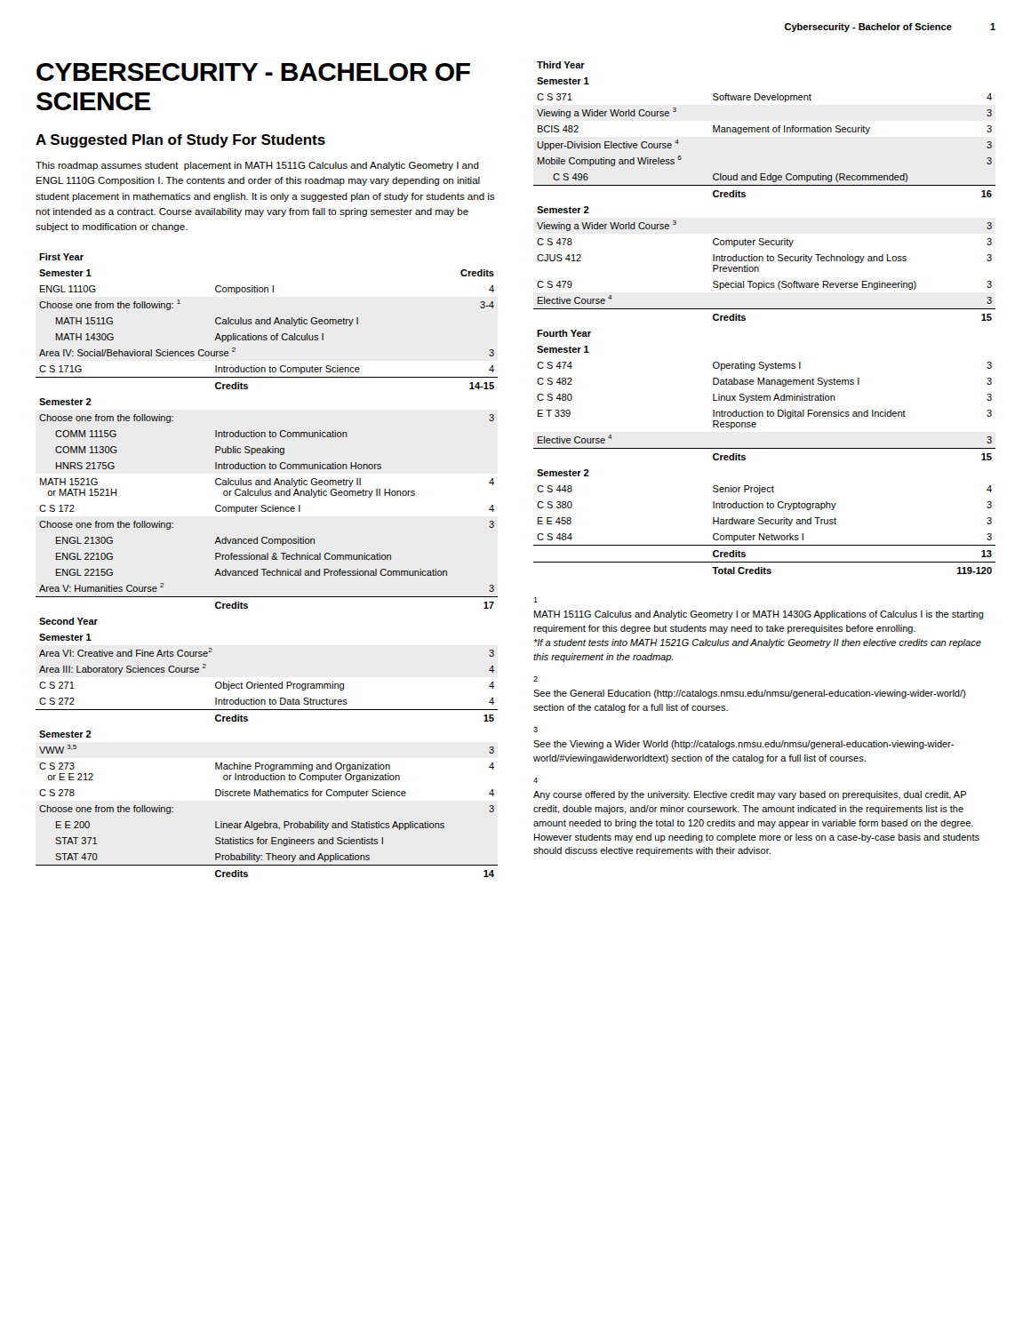Cybersecurity - Bachelor of Science 1
CYBERSECURITY - BACHELOR OF SCIENCE
A Suggested Plan of Study For Students
This roadmap assumes student placement in MATH 1511G Calculus and Analytic Geometry I and ENGL 1110G Composition I. The contents and order of this roadmap may vary depending on initial student placement in mathematics and english. It is only a suggested plan of study for students and is not intended as a contract. Course availability may vary from fall to spring semester and may be subject to modification or change.
| First Year |
| Semester 1 | Credits |
| ENGL 1110G | Composition I | 4 |
| Choose one from the following: 1 | 3-4 |
| MATH 1511G | Calculus and Analytic Geometry I | |
| MATH 1430G | Applications of Calculus I | |
| Area IV: Social/Behavioral Sciences Course 2 | 3 |
| C S 171G | Introduction to Computer Science | 4 |
| | Credits | 14-15 |
| Semester 2 |
| Choose one from the following: | 3 |
| COMM 1115G | Introduction to Communication | |
| COMM 1130G | Public Speaking | |
| HNRS 2175G | Introduction to Communication Honors | |
| MATH 1521G or MATH 1521H | Calculus and Analytic Geometry II or Calculus and Analytic Geometry II Honors | 4 |
| C S 172 | Computer Science I | 4 |
| Choose one from the following: | 3 |
| ENGL 2130G | Advanced Composition | |
| ENGL 2210G | Professional & Technical Communication | |
| ENGL 2215G | Advanced Technical and Professional Communication | |
| Area V: Humanities Course 2 | 3 |
| | Credits | 17 |
| Second Year |
| Semester 1 |
| Area VI: Creative and Fine Arts Course 2 | 3 |
| Area III: Laboratory Sciences Course 2 | 4 |
| C S 271 | Object Oriented Programming | 4 |
| C S 272 | Introduction to Data Structures | 4 |
| | Credits | 15 |
| Semester 2 |
| VWW 3,5 | 3 |
| C S 273 or E E 212 | Machine Programming and Organization or Introduction to Computer Organization | 4 |
| C S 278 | Discrete Mathematics for Computer Science | 4 |
| Choose one from the following: | 3 |
| E E 200 | Linear Algebra, Probability and Statistics Applications | |
| STAT 371 | Statistics for Engineers and Scientists I | |
| STAT 470 | Probability: Theory and Applications | |
| | Credits | 14 |
| Third Year |
| Semester 1 |
| C S 371 | Software Development | 4 |
| Viewing a Wider World Course 3 | 3 |
| BCIS 482 | Management of Information Security | 3 |
| Upper-Division Elective Course 4 | 3 |
| Mobile Computing and Wireless 6 | 3 |
| C S 496 | Cloud and Edge Computing (Recommended) | |
| | Credits | 16 |
| Semester 2 |
| Viewing a Wider World Course 3 | 3 |
| C S 478 | Computer Security | 3 |
| CJUS 412 | Introduction to Security Technology and Loss Prevention | 3 |
| C S 479 | Special Topics (Software Reverse Engineering) | 3 |
| Elective Course 4 | 3 |
| | Credits | 15 |
| Fourth Year |
| Semester 1 |
| C S 474 | Operating Systems I | 3 |
| C S 482 | Database Management Systems I | 3 |
| C S 480 | Linux System Administration | 3 |
| E T 339 | Introduction to Digital Forensics and Incident Response | 3 |
| Elective Course 4 | 3 |
| | Credits | 15 |
| Semester 2 |
| C S 448 | Senior Project | 4 |
| C S 380 | Introduction to Cryptography | 3 |
| E E 458 | Hardware Security and Trust | 3 |
| C S 484 | Computer Networks I | 3 |
| | Credits | 13 |
| | Total Credits | 119-120 |
1
MATH 1511G Calculus and Analytic Geometry I or MATH 1430G Applications of Calculus I is the starting requirement for this degree but students may need to take prerequisites before enrolling.
*If a student tests into MATH 1521G Calculus and Analytic Geometry II then elective credits can replace this requirement in the roadmap.
2
See the General Education (http://catalogs.nmsu.edu/nmsu/general-education-viewing-wider-world/) section of the catalog for a full list of courses.
3
See the Viewing a Wider World (http://catalogs.nmsu.edu/nmsu/general-education-viewing-wider-world/#viewingawiderworldtext) section of the catalog for a full list of courses.
4
Any course offered by the university. Elective credit may vary based on prerequisites, dual credit, AP credit, double majors, and/or minor coursework. The amount indicated in the requirements list is the amount needed to bring the total to 120 credits and may appear in variable form based on the degree. However students may end up needing to complete more or less on a case-by-case basis and students should discuss elective requirements with their advisor.